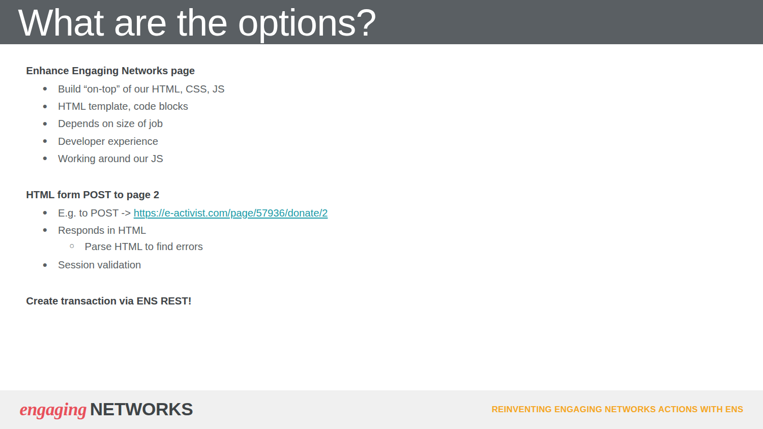What are the options?
Enhance Engaging Networks page
Build “on-top” of our HTML, CSS, JS
HTML template, code blocks
Depends on size of job
Developer experience
Working around our JS
HTML form POST to page 2
E.g. to POST -> https://e-activist.com/page/57936/donate/2
Responds in HTML
Parse HTML to find errors
Session validation
Create transaction via ENS REST!
engaging NETWORKS
Reinventing Engaging Networks Actions with ENS